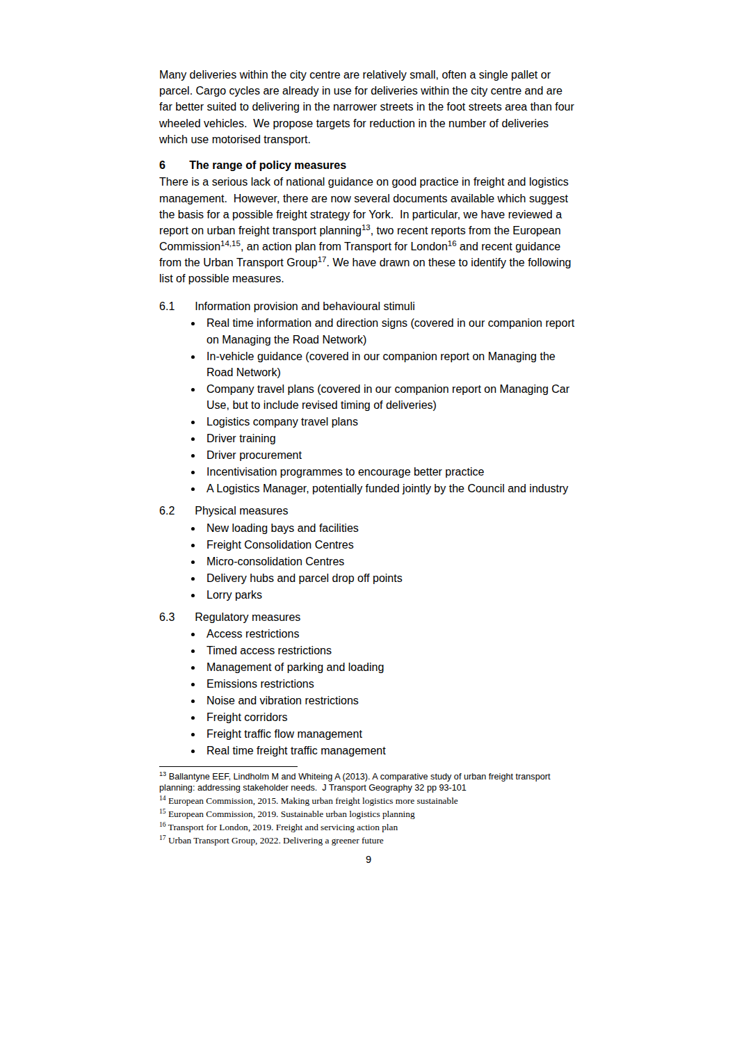Many deliveries within the city centre are relatively small, often a single pallet or parcel. Cargo cycles are already in use for deliveries within the city centre and are far better suited to delivering in the narrower streets in the foot streets area than four wheeled vehicles. We propose targets for reduction in the number of deliveries which use motorised transport.
6 The range of policy measures
There is a serious lack of national guidance on good practice in freight and logistics management. However, there are now several documents available which suggest the basis for a possible freight strategy for York. In particular, we have reviewed a report on urban freight transport planning13, two recent reports from the European Commission14,15, an action plan from Transport for London16 and recent guidance from the Urban Transport Group17. We have drawn on these to identify the following list of possible measures.
6.1 Information provision and behavioural stimuli
Real time information and direction signs (covered in our companion report on Managing the Road Network)
In-vehicle guidance (covered in our companion report on Managing the Road Network)
Company travel plans (covered in our companion report on Managing Car Use, but to include revised timing of deliveries)
Logistics company travel plans
Driver training
Driver procurement
Incentivisation programmes to encourage better practice
A Logistics Manager, potentially funded jointly by the Council and industry
6.2 Physical measures
New loading bays and facilities
Freight Consolidation Centres
Micro-consolidation Centres
Delivery hubs and parcel drop off points
Lorry parks
6.3 Regulatory measures
Access restrictions
Timed access restrictions
Management of parking and loading
Emissions restrictions
Noise and vibration restrictions
Freight corridors
Freight traffic flow management
Real time freight traffic management
13 Ballantyne EEF, Lindholm M and Whiteing A (2013). A comparative study of urban freight transport planning: addressing stakeholder needs. J Transport Geography 32 pp 93-101
14 European Commission, 2015. Making urban freight logistics more sustainable
15 European Commission, 2019. Sustainable urban logistics planning
16 Transport for London, 2019. Freight and servicing action plan
17 Urban Transport Group, 2022. Delivering a greener future
9